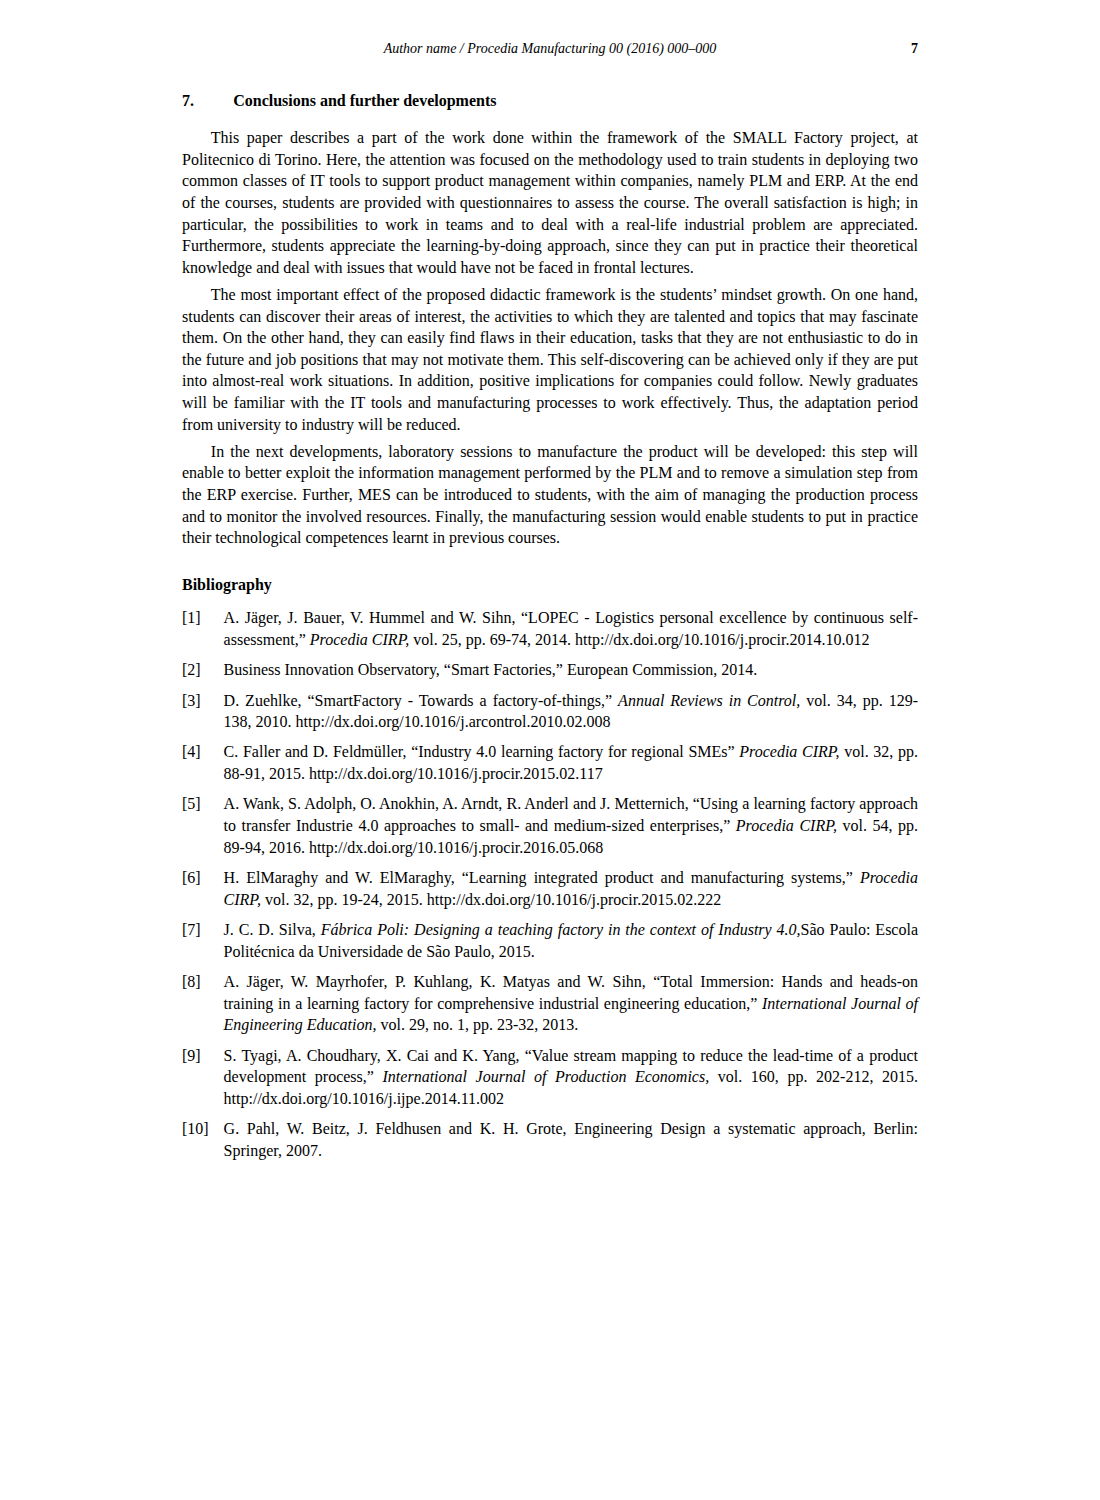Author name / Procedia Manufacturing 00 (2016) 000–000 7
7. Conclusions and further developments
This paper describes a part of the work done within the framework of the SMALL Factory project, at Politecnico di Torino. Here, the attention was focused on the methodology used to train students in deploying two common classes of IT tools to support product management within companies, namely PLM and ERP. At the end of the courses, students are provided with questionnaires to assess the course. The overall satisfaction is high; in particular, the possibilities to work in teams and to deal with a real-life industrial problem are appreciated. Furthermore, students appreciate the learning-by-doing approach, since they can put in practice their theoretical knowledge and deal with issues that would have not be faced in frontal lectures.
The most important effect of the proposed didactic framework is the students’ mindset growth. On one hand, students can discover their areas of interest, the activities to which they are talented and topics that may fascinate them. On the other hand, they can easily find flaws in their education, tasks that they are not enthusiastic to do in the future and job positions that may not motivate them. This self-discovering can be achieved only if they are put into almost-real work situations. In addition, positive implications for companies could follow. Newly graduates will be familiar with the IT tools and manufacturing processes to work effectively. Thus, the adaptation period from university to industry will be reduced.
In the next developments, laboratory sessions to manufacture the product will be developed: this step will enable to better exploit the information management performed by the PLM and to remove a simulation step from the ERP exercise. Further, MES can be introduced to students, with the aim of managing the production process and to monitor the involved resources. Finally, the manufacturing session would enable students to put in practice their technological competences learnt in previous courses.
Bibliography
A. Jäger, J. Bauer, V. Hummel and W. Sihn, “LOPEC - Logistics personal excellence by continuous self-assessment,” Procedia CIRP, vol. 25, pp. 69-74, 2014. http://dx.doi.org/10.1016/j.procir.2014.10.012
Business Innovation Observatory, “Smart Factories,” European Commission, 2014.
D. Zuehlke, “SmartFactory - Towards a factory-of-things,” Annual Reviews in Control, vol. 34, pp. 129-138, 2010. http://dx.doi.org/10.1016/j.arcontrol.2010.02.008
C. Faller and D. Feldmüller, “Industry 4.0 learning factory for regional SMEs” Procedia CIRP, vol. 32, pp. 88-91, 2015. http://dx.doi.org/10.1016/j.procir.2015.02.117
A. Wank, S. Adolph, O. Anokhin, A. Arndt, R. Anderl and J. Metternich, “Using a learning factory approach to transfer Industrie 4.0 approaches to small- and medium-sized enterprises,” Procedia CIRP, vol. 54, pp. 89-94, 2016. http://dx.doi.org/10.1016/j.procir.2016.05.068
H. ElMaraghy and W. ElMaraghy, “Learning integrated product and manufacturing systems,” Procedia CIRP, vol. 32, pp. 19-24, 2015. http://dx.doi.org/10.1016/j.procir.2015.02.222
J. C. D. Silva, Fábrica Poli: Designing a teaching factory in the context of Industry 4.0, São Paulo: Escola Politécnica da Universidade de São Paulo, 2015.
A. Jäger, W. Mayrhofer, P. Kuhlang, K. Matyas and W. Sihn, “Total Immersion: Hands and heads-on training in a learning factory for comprehensive industrial engineering education,” International Journal of Engineering Education, vol. 29, no. 1, pp. 23-32, 2013.
S. Tyagi, A. Choudhary, X. Cai and K. Yang, “Value stream mapping to reduce the lead-time of a product development process,” International Journal of Production Economics, vol. 160, pp. 202-212, 2015. http://dx.doi.org/10.1016/j.ijpe.2014.11.002
G. Pahl, W. Beitz, J. Feldhusen and K. H. Grote, Engineering Design a systematic approach, Berlin: Springer, 2007.